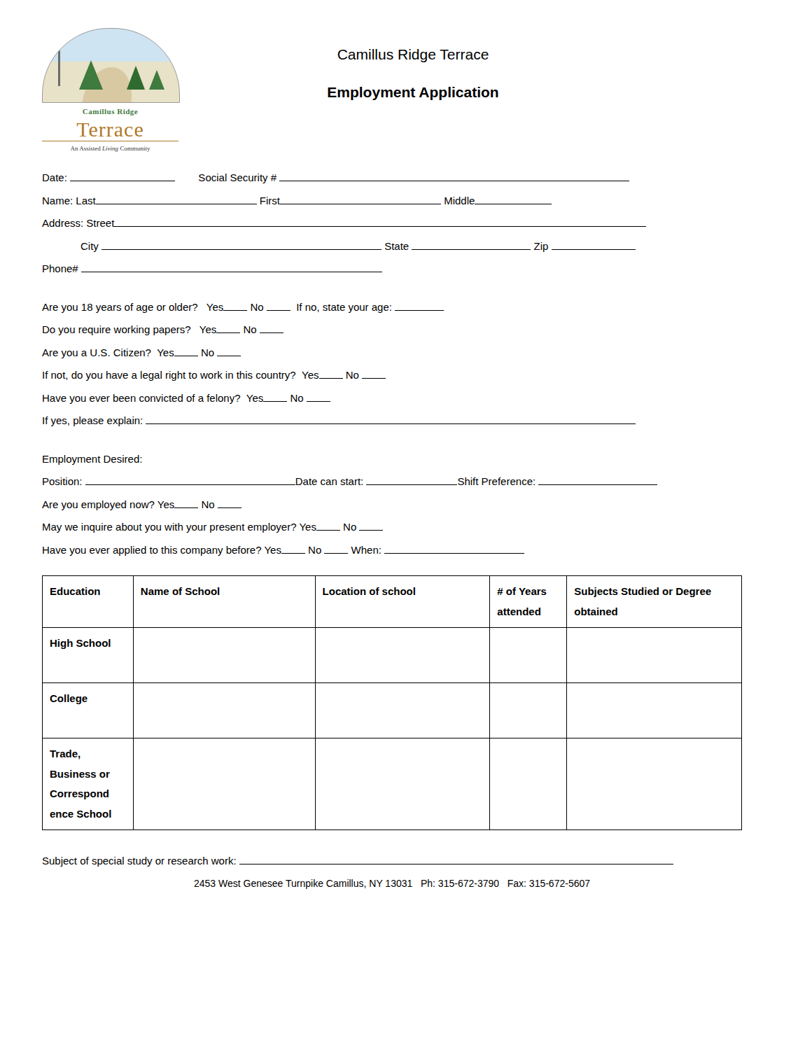Camillus Ridge
Terrace
An Assisted Living Community
Camillus Ridge Terrace
Employment Application
Date: Social Security #
Name: Last First Middle
Address: Street
City State Zip
Phone#
Are you 18 years of age or older? Yes No If no, state your age:
Do you require working papers? Yes No
Are you a U.S. Citizen? Yes No
If not, do you have a legal right to work in this country? Yes No
Have you ever been convicted of a felony? Yes No
If yes, please explain:
Employment Desired:
Position: Date can start: Shift Preference:
Are you employed now? Yes No
May we inquire about you with your present employer? Yes No
Have you ever applied to this company before? Yes No When:
| Education | Name of School | Location of school | # of Years attended | Subjects Studied or Degree obtained |
| --- | --- | --- | --- | --- |
| High School | | | | |
| College | | | | |
| Trade, Business or Correspond ence School | | | | |
Subject of special study or research work:
2453 West Genesee Turnpike Camillus, NY 13031 Ph: 315-672-3790 Fax: 315-672-5607